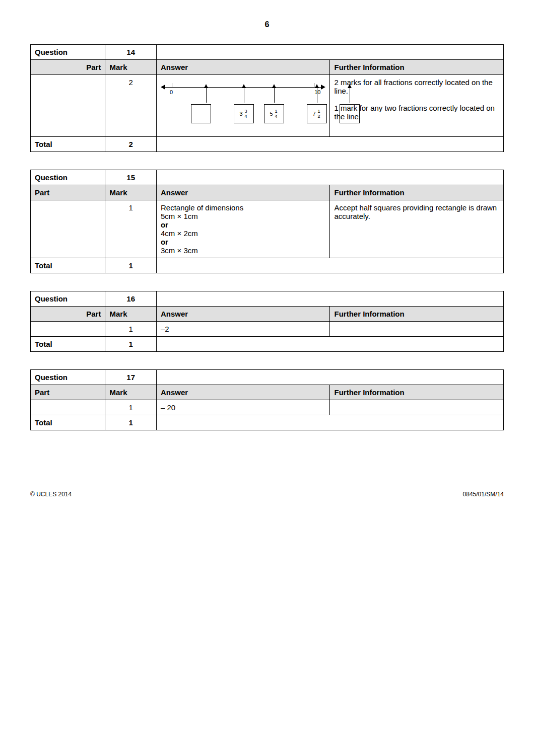6
| Question | 14 | |
| Part | Mark | Answer | Further Information |
| | 2 | 0 10 3 3 4 5 1 4 7 1 2 | 2 marks for all fractions correctly located on the line. 1 mark for any two fractions correctly located on the line. |
| Total | 2 | |
| Question | 15 | |
| Part | Mark | Answer | Further Information |
| | 1 | Rectangle of dimensions 5cm × 1cm or 4cm × 2cm or 3cm × 3cm | Accept half squares providing rectangle is drawn accurately. |
| Total | 1 | |
| Question | 16 | |
| Part | Mark | Answer | Further Information |
| | 1 | –2 | |
| Total | 1 | |
| Question | 17 | |
| Part | Mark | Answer | Further Information |
| | 1 | – 20 | |
| Total | 1 | |
© UCLES 2014 0845/01/SM/14